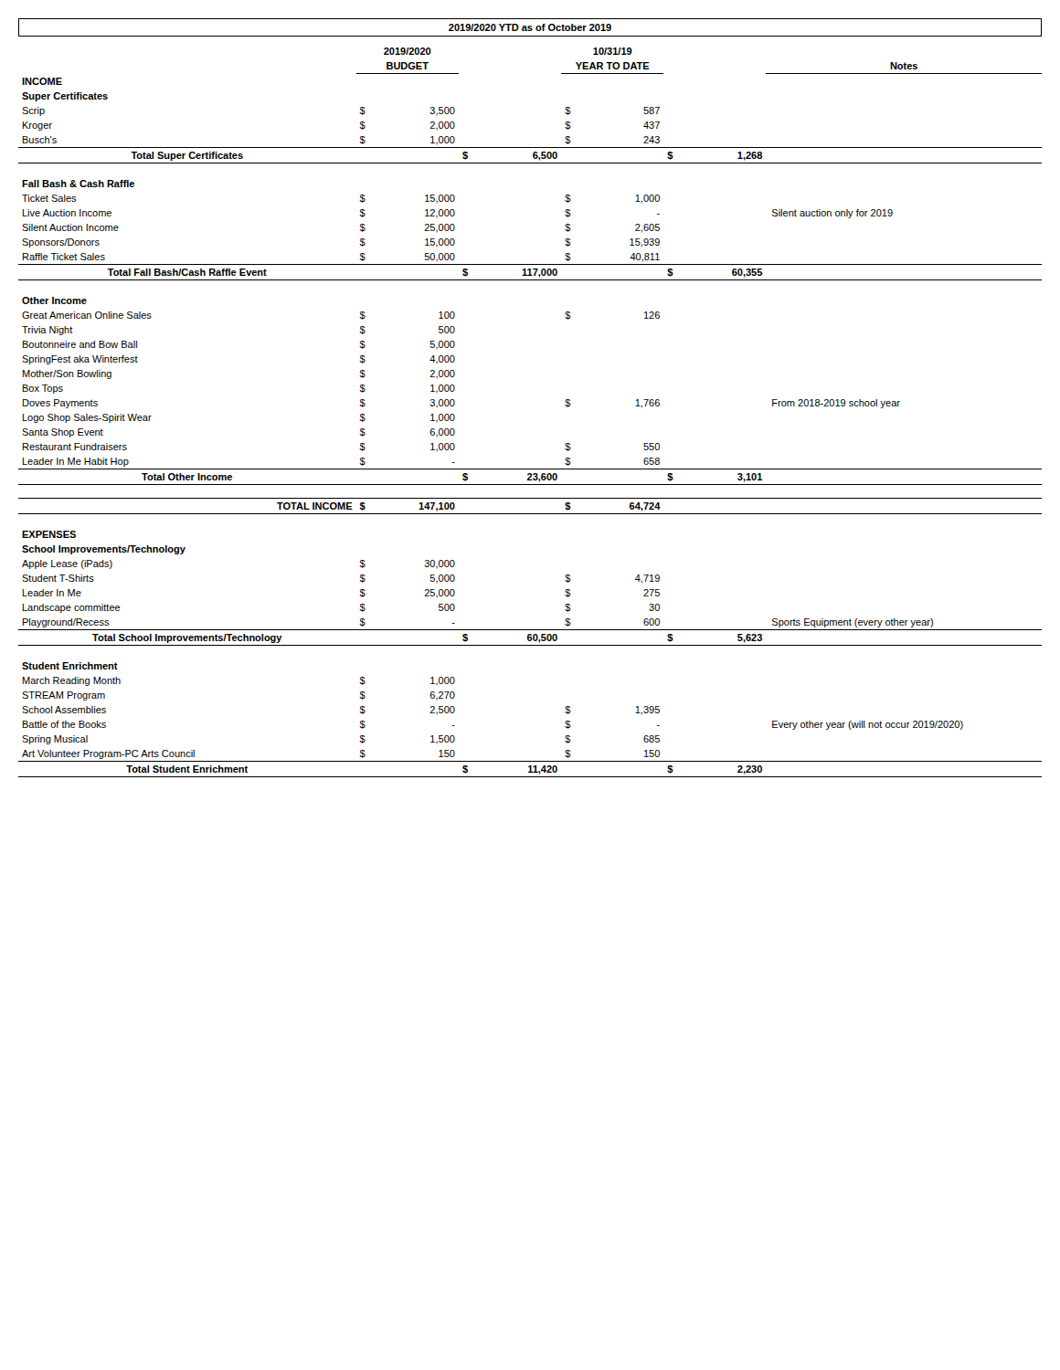2019/2020 YTD as of October 2019
| | 2019/2020 | | 10/31/19 | | |
| | BUDGET | | YEAR TO DATE | | Notes |
| INCOME | |
| Super Certificates | |
| Scrip | $ | 3,500 | | | $ | 587 | | | |
| Kroger | $ | 2,000 | | | $ | 437 | | | |
| Busch's | $ | 1,000 | | | $ | 243 | | | |
| Total Super Certificates | | | $ | 6,500 | | | $ | 1,268 | |
| Fall Bash & Cash Raffle | |
| Ticket Sales | $ | 15,000 | | | $ | 1,000 | | | |
| Live Auction Income | $ | 12,000 | | | $ | - | | | Silent auction only for 2019 |
| Silent Auction Income | $ | 25,000 | | | $ | 2,605 | | | |
| Sponsors/Donors | $ | 15,000 | | | $ | 15,939 | | | |
| Raffle Ticket Sales | $ | 50,000 | | | $ | 40,811 | | | |
| Total Fall Bash/Cash Raffle Event | | | $ | 117,000 | | | $ | 60,355 | |
| Other Income | |
| Great American Online Sales | $ | 100 | | | $ | 126 | | | |
| Trivia Night | $ | 500 | | | | | | | |
| Boutonneire and Bow Ball | $ | 5,000 | | | | | | | |
| SpringFest aka Winterfest | $ | 4,000 | | | | | | | |
| Mother/Son Bowling | $ | 2,000 | | | | | | | |
| Box Tops | $ | 1,000 | | | | | | | |
| Doves Payments | $ | 3,000 | | | $ | 1,766 | | | From 2018-2019 school year |
| Logo Shop Sales-Spirit Wear | $ | 1,000 | | | | | | | |
| Santa Shop Event | $ | 6,000 | | | | | | | |
| Restaurant Fundraisers | $ | 1,000 | | | $ | 550 | | | |
| Leader In Me Habit Hop | $ | - | | | $ | 658 | | | |
| Total Other Income | | | $ | 23,600 | | | $ | 3,101 | |
| TOTAL INCOME | $ | 147,100 | | | $ | 64,724 | | | |
| EXPENSES | |
| School Improvements/Technology | |
| Apple Lease (iPads) | $ | 30,000 | | | | | | | |
| Student T-Shirts | $ | 5,000 | | | $ | 4,719 | | | |
| Leader In Me | $ | 25,000 | | | $ | 275 | | | |
| Landscape committee | $ | 500 | | | $ | 30 | | | |
| Playground/Recess | $ | - | | | $ | 600 | | | Sports Equipment (every other year) |
| Total School Improvements/Technology | | | $ | 60,500 | | | $ | 5,623 | |
| Student Enrichment | |
| March Reading Month | $ | 1,000 | | | | | | | |
| STREAM Program | $ | 6,270 | | | | | | | |
| School Assemblies | $ | 2,500 | | | $ | 1,395 | | | |
| Battle of the Books | $ | - | | | $ | - | | | Every other year (will not occur 2019/2020) |
| Spring Musical | $ | 1,500 | | | $ | 685 | | | |
| Art Volunteer Program-PC Arts Council | $ | 150 | | | $ | 150 | | | |
| Total Student Enrichment | | | $ | 11,420 | | | $ | 2,230 | |